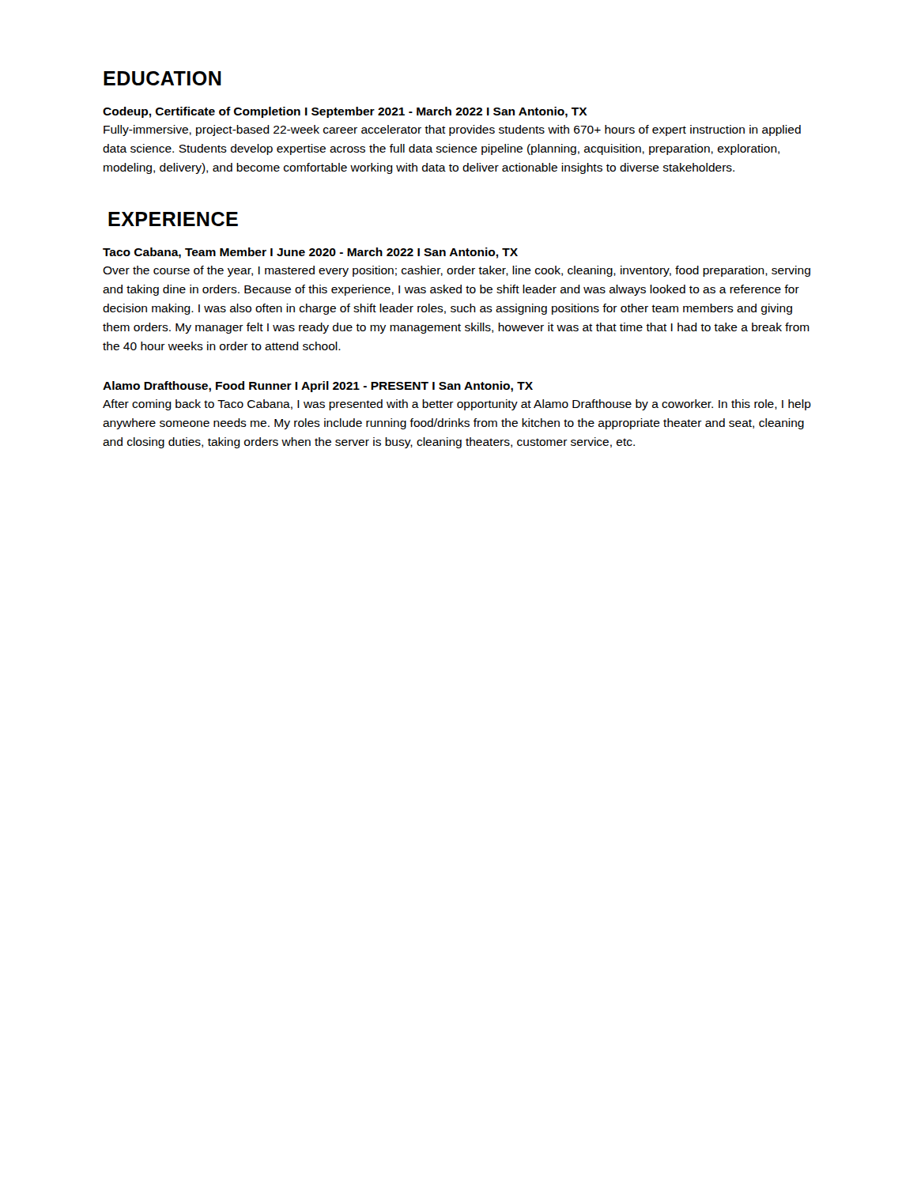EDUCATION
Codeup, Certificate of Completion I September 2021 - March 2022 I San Antonio, TX
Fully-immersive, project-based 22-week career accelerator that provides students with 670+ hours of expert instruction in applied data science. Students develop expertise across the full data science pipeline (planning, acquisition, preparation, exploration, modeling, delivery), and become comfortable working with data to deliver actionable insights to diverse stakeholders.
EXPERIENCE
Taco Cabana, Team Member I June 2020 - March 2022 I San Antonio, TX
Over the course of the year, I mastered every position; cashier, order taker, line cook, cleaning, inventory, food preparation, serving and taking dine in orders. Because of this experience, I was asked to be shift leader and was always looked to as a reference for decision making. I was also often in charge of shift leader roles, such as assigning positions for other team members and giving them orders. My manager felt I was ready due to my management skills, however it was at that time that I had to take a break from the 40 hour weeks in order to attend school.
Alamo Drafthouse, Food Runner I April 2021 - PRESENT I San Antonio, TX
After coming back to Taco Cabana, I was presented with a better opportunity at Alamo Drafthouse by a coworker. In this role, I help anywhere someone needs me. My roles include running food/drinks from the kitchen to the appropriate theater and seat, cleaning and closing duties, taking orders when the server is busy, cleaning theaters, customer service, etc.